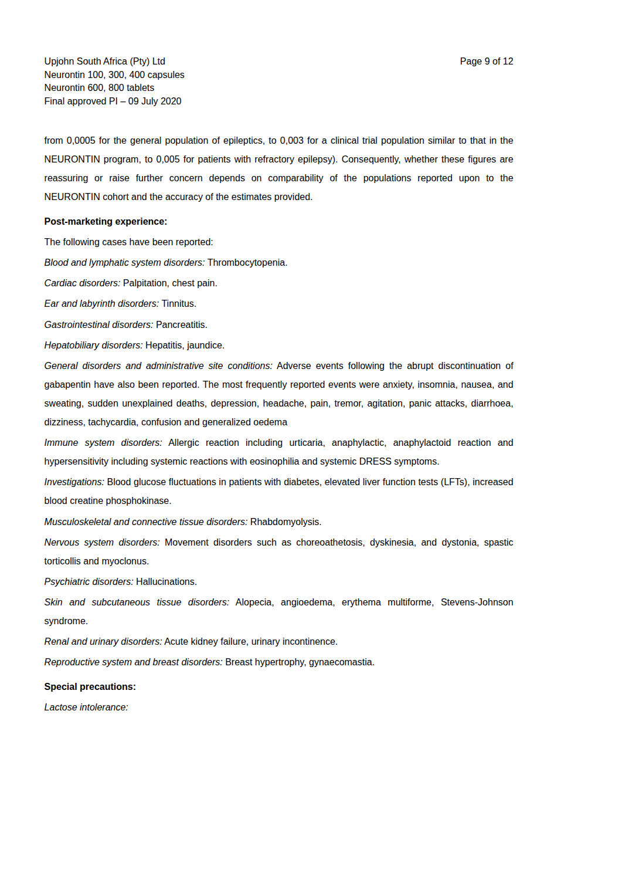Upjohn South Africa (Pty) Ltd
Neurontin 100, 300, 400 capsules
Neurontin 600, 800 tablets
Final approved PI – 09 July 2020
Page 9 of 12
from 0,0005 for the general population of epileptics, to 0,003 for a clinical trial population similar to that in the NEURONTIN program, to 0,005 for patients with refractory epilepsy). Consequently, whether these figures are reassuring or raise further concern depends on comparability of the populations reported upon to the NEURONTIN cohort and the accuracy of the estimates provided.
Post-marketing experience:
The following cases have been reported:
Blood and lymphatic system disorders: Thrombocytopenia.
Cardiac disorders: Palpitation, chest pain.
Ear and labyrinth disorders: Tinnitus.
Gastrointestinal disorders: Pancreatitis.
Hepatobiliary disorders: Hepatitis, jaundice.
General disorders and administrative site conditions: Adverse events following the abrupt discontinuation of gabapentin have also been reported. The most frequently reported events were anxiety, insomnia, nausea, and sweating, sudden unexplained deaths, depression, headache, pain, tremor, agitation, panic attacks, diarrhoea, dizziness, tachycardia, confusion and generalized oedema
Immune system disorders: Allergic reaction including urticaria, anaphylactic, anaphylactoid reaction and hypersensitivity including systemic reactions with eosinophilia and systemic DRESS symptoms.
Investigations: Blood glucose fluctuations in patients with diabetes, elevated liver function tests (LFTs), increased blood creatine phosphokinase.
Musculoskeletal and connective tissue disorders: Rhabdomyolysis.
Nervous system disorders: Movement disorders such as choreoathetosis, dyskinesia, and dystonia, spastic torticollis and myoclonus.
Psychiatric disorders: Hallucinations.
Skin and subcutaneous tissue disorders: Alopecia, angioedema, erythema multiforme, Stevens-Johnson syndrome.
Renal and urinary disorders: Acute kidney failure, urinary incontinence.
Reproductive system and breast disorders: Breast hypertrophy, gynaecomastia.
Special precautions:
Lactose intolerance: